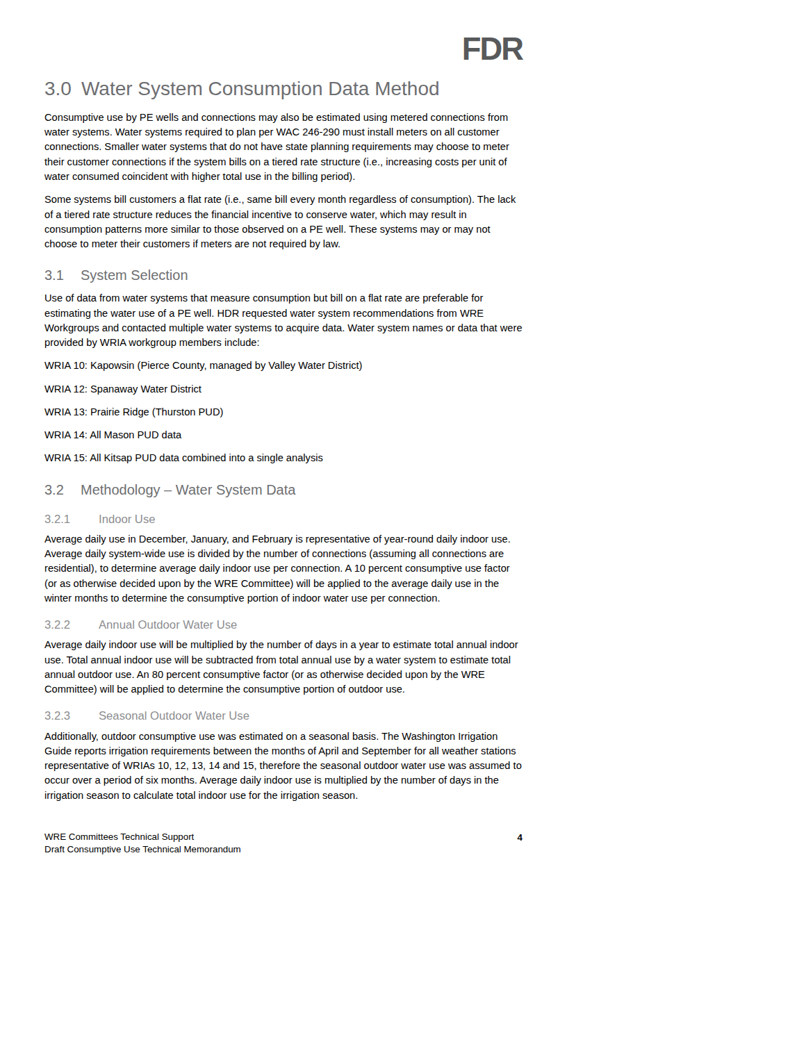FDR
3.0 Water System Consumption Data Method
Consumptive use by PE wells and connections may also be estimated using metered connections from water systems. Water systems required to plan per WAC 246-290 must install meters on all customer connections. Smaller water systems that do not have state planning requirements may choose to meter their customer connections if the system bills on a tiered rate structure (i.e., increasing costs per unit of water consumed coincident with higher total use in the billing period).
Some systems bill customers a flat rate (i.e., same bill every month regardless of consumption). The lack of a tiered rate structure reduces the financial incentive to conserve water, which may result in consumption patterns more similar to those observed on a PE well. These systems may or may not choose to meter their customers if meters are not required by law.
3.1 System Selection
Use of data from water systems that measure consumption but bill on a flat rate are preferable for estimating the water use of a PE well. HDR requested water system recommendations from WRE Workgroups and contacted multiple water systems to acquire data. Water system names or data that were provided by WRIA workgroup members include:
WRIA 10: Kapowsin (Pierce County, managed by Valley Water District)
WRIA 12: Spanaway Water District
WRIA 13: Prairie Ridge (Thurston PUD)
WRIA 14: All Mason PUD data
WRIA 15: All Kitsap PUD data combined into a single analysis
3.2 Methodology – Water System Data
3.2.1 Indoor Use
Average daily use in December, January, and February is representative of year-round daily indoor use. Average daily system-wide use is divided by the number of connections (assuming all connections are residential), to determine average daily indoor use per connection. A 10 percent consumptive use factor (or as otherwise decided upon by the WRE Committee) will be applied to the average daily use in the winter months to determine the consumptive portion of indoor water use per connection.
3.2.2 Annual Outdoor Water Use
Average daily indoor use will be multiplied by the number of days in a year to estimate total annual indoor use. Total annual indoor use will be subtracted from total annual use by a water system to estimate total annual outdoor use. An 80 percent consumptive factor (or as otherwise decided upon by the WRE Committee) will be applied to determine the consumptive portion of outdoor use.
3.2.3 Seasonal Outdoor Water Use
Additionally, outdoor consumptive use was estimated on a seasonal basis. The Washington Irrigation Guide reports irrigation requirements between the months of April and September for all weather stations representative of WRIAs 10, 12, 13, 14 and 15, therefore the seasonal outdoor water use was assumed to occur over a period of six months. Average daily indoor use is multiplied by the number of days in the irrigation season to calculate total indoor use for the irrigation season.
WRE Committees Technical Support
Draft Consumptive Use Technical Memorandum
4